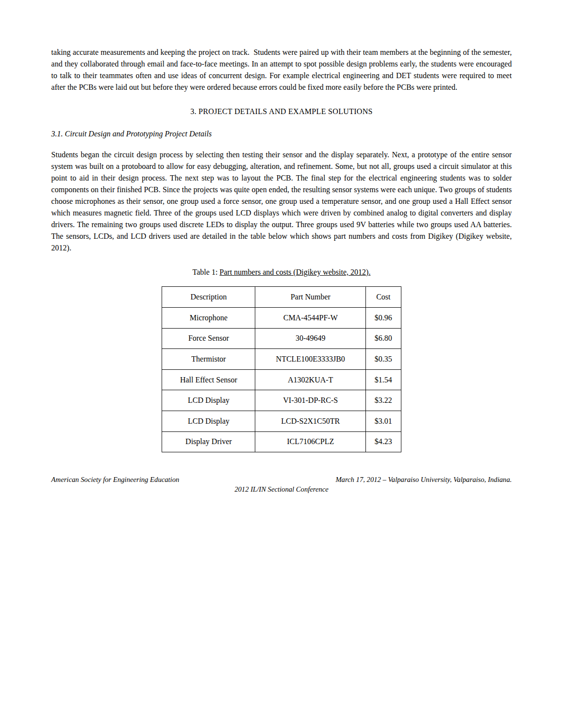taking accurate measurements and keeping the project on track. Students were paired up with their team members at the beginning of the semester, and they collaborated through email and face-to-face meetings. In an attempt to spot possible design problems early, the students were encouraged to talk to their teammates often and use ideas of concurrent design. For example electrical engineering and DET students were required to meet after the PCBs were laid out but before they were ordered because errors could be fixed more easily before the PCBs were printed.
3. PROJECT DETAILS AND EXAMPLE SOLUTIONS
3.1. Circuit Design and Prototyping Project Details
Students began the circuit design process by selecting then testing their sensor and the display separately. Next, a prototype of the entire sensor system was built on a protoboard to allow for easy debugging, alteration, and refinement. Some, but not all, groups used a circuit simulator at this point to aid in their design process. The next step was to layout the PCB. The final step for the electrical engineering students was to solder components on their finished PCB. Since the projects was quite open ended, the resulting sensor systems were each unique. Two groups of students choose microphones as their sensor, one group used a force sensor, one group used a temperature sensor, and one group used a Hall Effect sensor which measures magnetic field. Three of the groups used LCD displays which were driven by combined analog to digital converters and display drivers. The remaining two groups used discrete LEDs to display the output. Three groups used 9V batteries while two groups used AA batteries. The sensors, LCDs, and LCD drivers used are detailed in the table below which shows part numbers and costs from Digikey (Digikey website, 2012).
Table 1: Part numbers and costs (Digikey website, 2012).
| Description | Part Number | Cost |
| Microphone | CMA-4544PF-W | $0.96 |
| Force Sensor | 30-49649 | $6.80 |
| Thermistor | NTCLE100E3333JB0 | $0.35 |
| Hall Effect Sensor | A1302KUA-T | $1.54 |
| LCD Display | VI-301-DP-RC-S | $3.22 |
| LCD Display | LCD-S2X1C50TR | $3.01 |
| Display Driver | ICL7106CPLZ | $4.23 |
American Society for Engineering Education March 17, 2012 – Valparaiso University, Valparaiso, Indiana.
2012 IL/IN Sectional Conference